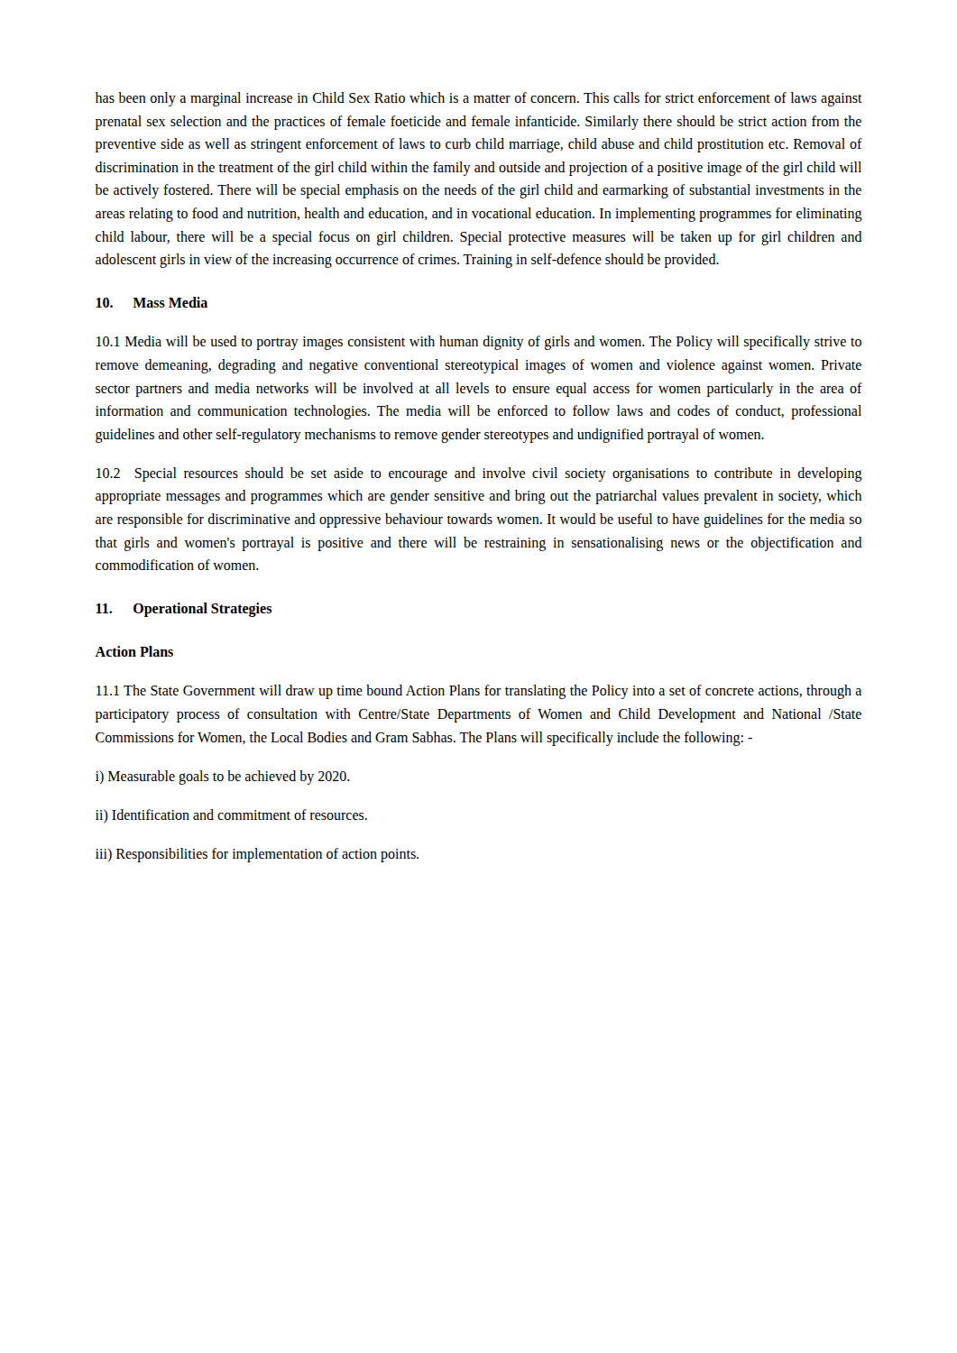has been only a marginal increase in Child Sex Ratio which is a matter of concern. This calls for strict enforcement of laws against prenatal sex selection and the practices of female foeticide and female infanticide. Similarly there should be strict action from the preventive side as well as stringent enforcement of laws to curb child marriage, child abuse and child prostitution etc. Removal of discrimination in the treatment of the girl child within the family and outside and projection of a positive image of the girl child will be actively fostered. There will be special emphasis on the needs of the girl child and earmarking of substantial investments in the areas relating to food and nutrition, health and education, and in vocational education. In implementing programmes for eliminating child labour, there will be a special focus on girl children. Special protective measures will be taken up for girl children and adolescent girls in view of the increasing occurrence of crimes. Training in self-defence should be provided.
10. Mass Media
10.1 Media will be used to portray images consistent with human dignity of girls and women. The Policy will specifically strive to remove demeaning, degrading and negative conventional stereotypical images of women and violence against women. Private sector partners and media networks will be involved at all levels to ensure equal access for women particularly in the area of information and communication technologies. The media will be enforced to follow laws and codes of conduct, professional guidelines and other self-regulatory mechanisms to remove gender stereotypes and undignified portrayal of women.
10.2 Special resources should be set aside to encourage and involve civil society organisations to contribute in developing appropriate messages and programmes which are gender sensitive and bring out the patriarchal values prevalent in society, which are responsible for discriminative and oppressive behaviour towards women. It would be useful to have guidelines for the media so that girls and women's portrayal is positive and there will be restraining in sensationalising news or the objectification and commodification of women.
11. Operational Strategies
Action Plans
11.1 The State Government will draw up time bound Action Plans for translating the Policy into a set of concrete actions, through a participatory process of consultation with Centre/State Departments of Women and Child Development and National /State Commissions for Women, the Local Bodies and Gram Sabhas. The Plans will specifically include the following: -
i) Measurable goals to be achieved by 2020.
ii) Identification and commitment of resources.
iii) Responsibilities for implementation of action points.